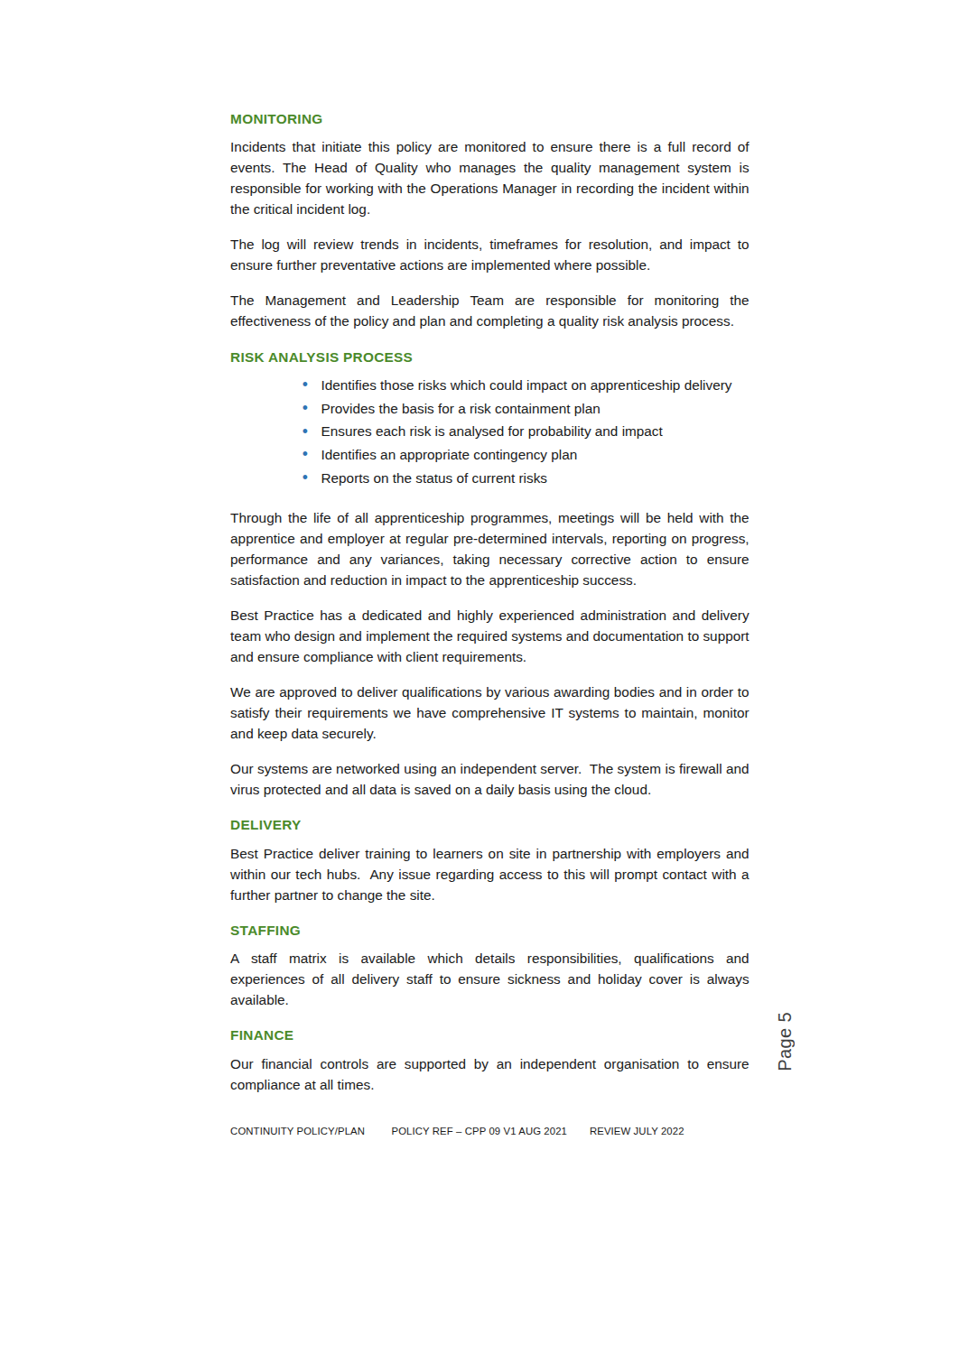MONITORING
Incidents that initiate this policy are monitored to ensure there is a full record of events. The Head of Quality who manages the quality management system is responsible for working with the Operations Manager in recording the incident within the critical incident log.
The log will review trends in incidents, timeframes for resolution, and impact to ensure further preventative actions are implemented where possible.
The Management and Leadership Team are responsible for monitoring the effectiveness of the policy and plan and completing a quality risk analysis process.
RISK ANALYSIS PROCESS
Identifies those risks which could impact on apprenticeship delivery
Provides the basis for a risk containment plan
Ensures each risk is analysed for probability and impact
Identifies an appropriate contingency plan
Reports on the status of current risks
Through the life of all apprenticeship programmes, meetings will be held with the apprentice and employer at regular pre-determined intervals, reporting on progress, performance and any variances, taking necessary corrective action to ensure satisfaction and reduction in impact to the apprenticeship success.
Best Practice has a dedicated and highly experienced administration and delivery team who design and implement the required systems and documentation to support and ensure compliance with client requirements.
We are approved to deliver qualifications by various awarding bodies and in order to satisfy their requirements we have comprehensive IT systems to maintain, monitor and keep data securely.
Our systems are networked using an independent server. The system is firewall and virus protected and all data is saved on a daily basis using the cloud.
DELIVERY
Best Practice deliver training to learners on site in partnership with employers and within our tech hubs. Any issue regarding access to this will prompt contact with a further partner to change the site.
STAFFING
A staff matrix is available which details responsibilities, qualifications and experiences of all delivery staff to ensure sickness and holiday cover is always available.
FINANCE
Our financial controls are supported by an independent organisation to ensure compliance at all times.
Page 5
CONTINUITY POLICY/PLAN POLICY REF – CPP 09 V1 AUG 2021 REVIEW JULY 2022